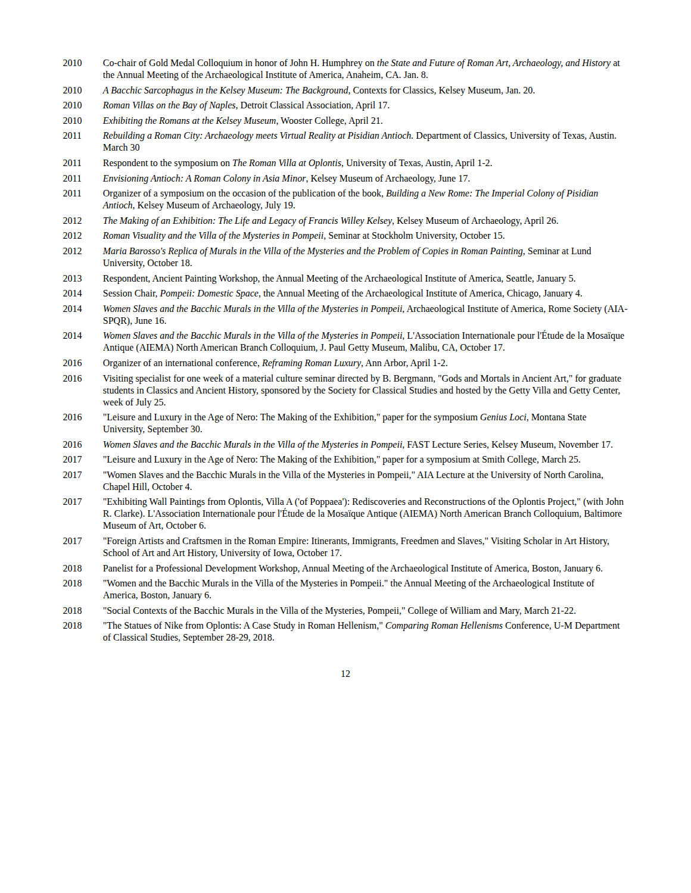| 2010 | Co-chair of Gold Medal Colloquium in honor of John H. Humphrey on the State and Future of Roman Art, Archaeology, and History at the Annual Meeting of the Archaeological Institute of America, Anaheim, CA. Jan. 8. |
| 2010 | A Bacchic Sarcophagus in the Kelsey Museum: The Background , Contexts for Classics, Kelsey Museum, Jan. 20. |
| 2010 | Roman Villas on the Bay of Naples , Detroit Classical Association, April 17. |
| 2010 | Exhibiting the Romans at the Kelsey Museum , Wooster College, April 21. |
| 2011 | Rebuilding a Roman City: Archaeology meets Virtual Reality at Pisidian Antioch. Department of Classics, University of Texas, Austin. March 30 |
| 2011 | Respondent to the symposium on The Roman Villa at Oplontis , University of Texas, Austin, April 1-2. |
| 2011 | Envisioning Antioch: A Roman Colony in Asia Minor , Kelsey Museum of Archaeology, June 17. |
| 2011 | Organizer of a symposium on the occasion of the publication of the book, Building a New Rome: The Imperial Colony of Pisidian Antioch , Kelsey Museum of Archaeology, July 19. |
| 2012 | The Making of an Exhibition: The Life and Legacy of Francis Willey Kelsey , Kelsey Museum of Archaeology, April 26. |
| 2012 | Roman Visuality and the Villa of the Mysteries in Pompeii , Seminar at Stockholm University, October 15. |
| 2012 | Maria Barosso's Replica of Murals in the Villa of the Mysteries and the Problem of Copies in Roman Painting , Seminar at Lund University, October 18. |
| 2013 | Respondent, Ancient Painting Workshop, the Annual Meeting of the Archaeological Institute of America, Seattle, January 5. |
| 2014 | Session Chair, Pompeii: Domestic Space , the Annual Meeting of the Archaeological Institute of America, Chicago, January 4. |
| 2014 | Women Slaves and the Bacchic Murals in the Villa of the Mysteries in Pompeii , Archaeological Institute of America, Rome Society (AIA-SPQR), June 16. |
| 2014 | Women Slaves and the Bacchic Murals in the Villa of the Mysteries in Pompeii , L'Association Internationale pour l'Étude de la Mosaïque Antique (AIEMA) North American Branch Colloquium, J. Paul Getty Museum, Malibu, CA, October 17. |
| 2016 | Organizer of an international conference, Reframing Roman Luxury , Ann Arbor, April 1-2. |
| 2016 | Visiting specialist for one week of a material culture seminar directed by B. Bergmann, "Gods and Mortals in Ancient Art," for graduate students in Classics and Ancient History, sponsored by the Society for Classical Studies and hosted by the Getty Villa and Getty Center, week of July 25. |
| 2016 | "Leisure and Luxury in the Age of Nero: The Making of the Exhibition," paper for the symposium Genius Loci , Montana State University, September 30. |
| 2016 | Women Slaves and the Bacchic Murals in the Villa of the Mysteries in Pompeii , FAST Lecture Series, Kelsey Museum, November 17. |
| 2017 | "Leisure and Luxury in the Age of Nero: The Making of the Exhibition," paper for a symposium at Smith College, March 25. |
| 2017 | "Women Slaves and the Bacchic Murals in the Villa of the Mysteries in Pompeii," AIA Lecture at the University of North Carolina, Chapel Hill, October 4. |
| 2017 | "Exhibiting Wall Paintings from Oplontis, Villa A ('of Poppaea'): Rediscoveries and Reconstructions of the Oplontis Project," (with John R. Clarke). L'Association Internationale pour l'Étude de la Mosaïque Antique (AIEMA) North American Branch Colloquium, Baltimore Museum of Art, October 6. |
| 2017 | "Foreign Artists and Craftsmen in the Roman Empire: Itinerants, Immigrants, Freedmen and Slaves," Visiting Scholar in Art History, School of Art and Art History, University of Iowa, October 17. |
| 2018 | Panelist for a Professional Development Workshop, Annual Meeting of the Archaeological Institute of America, Boston, January 6. |
| 2018 | "Women and the Bacchic Murals in the Villa of the Mysteries in Pompeii." the Annual Meeting of the Archaeological Institute of America, Boston, January 6. |
| 2018 | "Social Contexts of the Bacchic Murals in the Villa of the Mysteries, Pompeii," College of William and Mary, March 21-22. |
| 2018 | "The Statues of Nike from Oplontis: A Case Study in Roman Hellenism," Comparing Roman Hellenisms Conference, U-M Department of Classical Studies, September 28-29, 2018. |
12